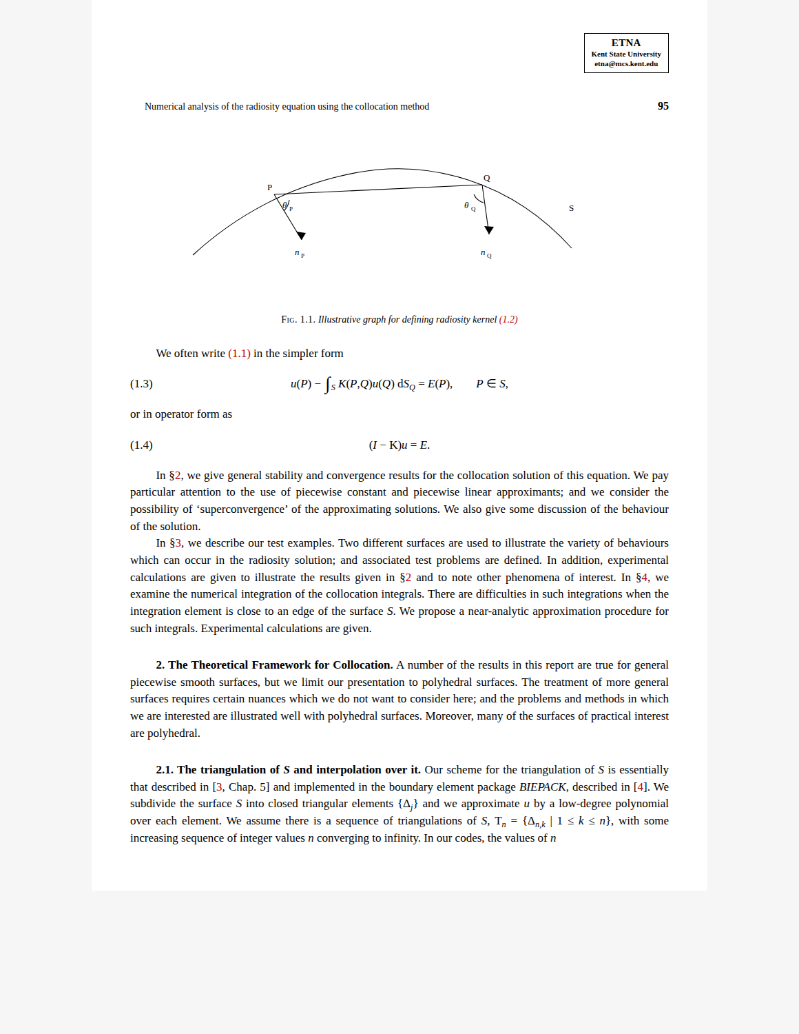ETNA
Kent State University
etna@mcs.kent.edu
Numerical analysis of the radiosity equation using the collocation method 95
P Q S θ P θ Q n P n Q
Fig. 1.1. Illustrative graph for defining radiosity kernel (1.2)
We often write (1.1) in the simpler form
(1.3) u(P) − ∫S K(P,Q)u(Q) dSQ = E(P), P ∈ S,
or in operator form as
(1.4) (I − K)u = E.
In §2, we give general stability and convergence results for the collocation solution of this equation. We pay particular attention to the use of piecewise constant and piecewise linear approximants; and we consider the possibility of ‘superconvergence’ of the approximating solutions. We also give some discussion of the behaviour of the solution.
In §3, we describe our test examples. Two different surfaces are used to illustrate the variety of behaviours which can occur in the radiosity solution; and associated test problems are defined. In addition, experimental calculations are given to illustrate the results given in §2 and to note other phenomena of interest. In §4, we examine the numerical integration of the collocation integrals. There are difficulties in such integrations when the integration element is close to an edge of the surface S. We propose a near-analytic approximation procedure for such integrals. Experimental calculations are given.
2. The Theoretical Framework for Collocation. A number of the results in this report are true for general piecewise smooth surfaces, but we limit our presentation to polyhedral surfaces. The treatment of more general surfaces requires certain nuances which we do not want to consider here; and the problems and methods in which we are interested are illustrated well with polyhedral surfaces. Moreover, many of the surfaces of practical interest are polyhedral.
2.1. The triangulation of S and interpolation over it. Our scheme for the triangulation of S is essentially that described in [3, Chap. 5] and implemented in the boundary element package BIEPACK, described in [4]. We subdivide the surface S into closed triangular elements {Δj} and we approximate u by a low-degree polynomial over each element. We assume there is a sequence of triangulations of S, Tn = {Δn,k | 1 ≤ k ≤ n}, with some increasing sequence of integer values n converging to infinity. In our codes, the values of n